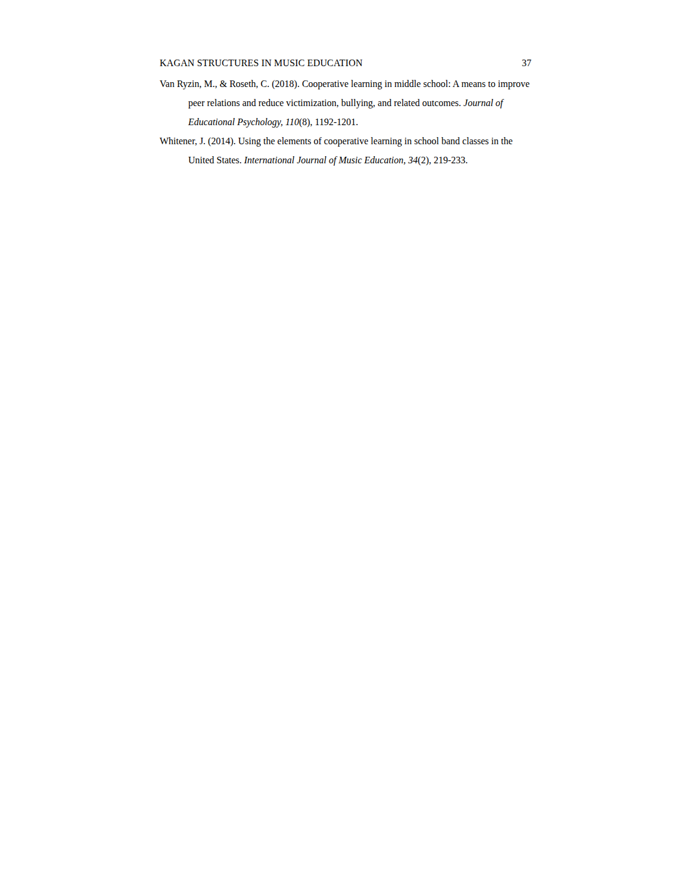Kagan Structures in Music Education 37
Van Ryzin, M., & Roseth, C. (2018). Cooperative learning in middle school: A means to improve peer relations and reduce victimization, bullying, and related outcomes. Journal of Educational Psychology, 110(8), 1192-1201.
Whitener, J. (2014). Using the elements of cooperative learning in school band classes in the United States. International Journal of Music Education, 34(2), 219-233.